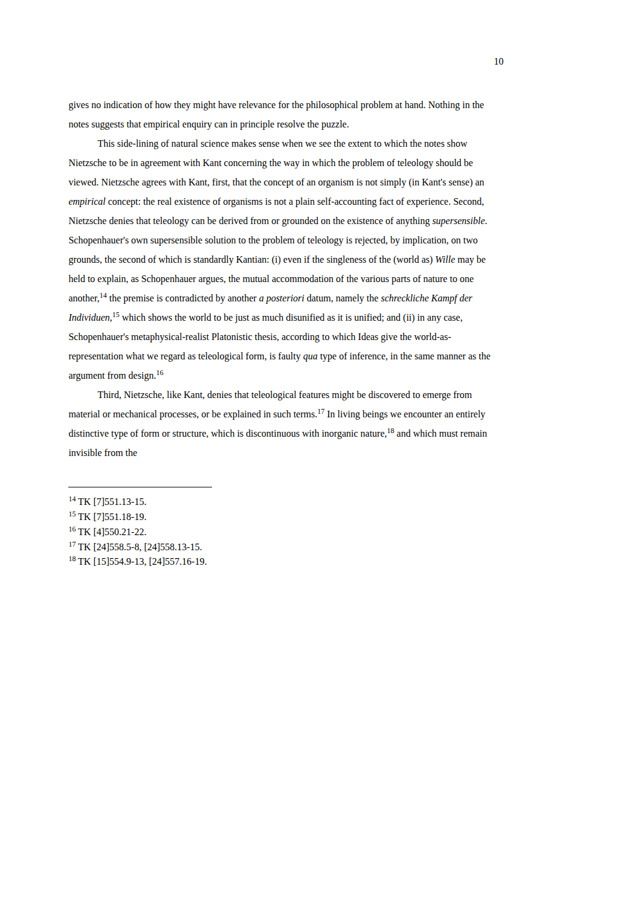10
gives no indication of how they might have relevance for the philosophical problem at hand. Nothing in the notes suggests that empirical enquiry can in principle resolve the puzzle.
This side-lining of natural science makes sense when we see the extent to which the notes show Nietzsche to be in agreement with Kant concerning the way in which the problem of teleology should be viewed. Nietzsche agrees with Kant, first, that the concept of an organism is not simply (in Kant's sense) an empirical concept: the real existence of organisms is not a plain self-accounting fact of experience. Second, Nietzsche denies that teleology can be derived from or grounded on the existence of anything supersensible. Schopenhauer's own supersensible solution to the problem of teleology is rejected, by implication, on two grounds, the second of which is standardly Kantian: (i) even if the singleness of the (world as) Wille may be held to explain, as Schopenhauer argues, the mutual accommodation of the various parts of nature to one another,14 the premise is contradicted by another a posteriori datum, namely the schreckliche Kampf der Individuen,15 which shows the world to be just as much disunified as it is unified; and (ii) in any case, Schopenhauer's metaphysical-realist Platonistic thesis, according to which Ideas give the world-as-representation what we regard as teleological form, is faulty qua type of inference, in the same manner as the argument from design.16
Third, Nietzsche, like Kant, denies that teleological features might be discovered to emerge from material or mechanical processes, or be explained in such terms.17 In living beings we encounter an entirely distinctive type of form or structure, which is discontinuous with inorganic nature,18 and which must remain invisible from the
14 TK [7]551.13-15.
15 TK [7]551.18-19.
16 TK [4]550.21-22.
17 TK [24]558.5-8, [24]558.13-15.
18 TK [15]554.9-13, [24]557.16-19.